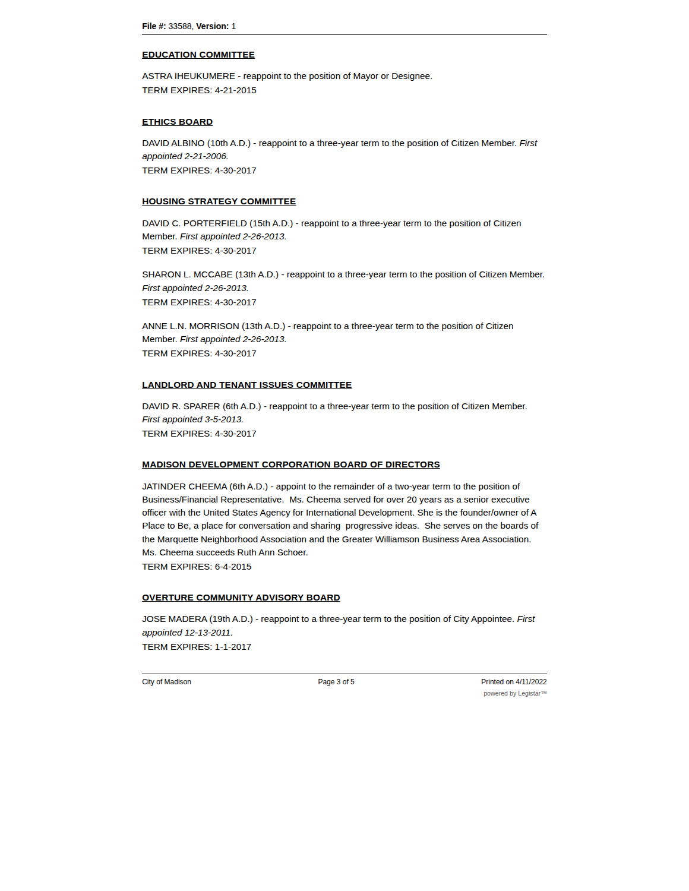File #: 33588, Version: 1
EDUCATION COMMITTEE
ASTRA IHEUKUMERE - reappoint to the position of Mayor or Designee.
TERM EXPIRES: 4-21-2015
ETHICS BOARD
DAVID ALBINO (10th A.D.) - reappoint to a three-year term to the position of Citizen Member. First appointed 2-21-2006.
TERM EXPIRES: 4-30-2017
HOUSING STRATEGY COMMITTEE
DAVID C. PORTERFIELD (15th A.D.) - reappoint to a three-year term to the position of Citizen Member. First appointed 2-26-2013.
TERM EXPIRES: 4-30-2017
SHARON L. MCCABE (13th A.D.) - reappoint to a three-year term to the position of Citizen Member. First appointed 2-26-2013.
TERM EXPIRES: 4-30-2017
ANNE L.N. MORRISON (13th A.D.) - reappoint to a three-year term to the position of Citizen Member. First appointed 2-26-2013.
TERM EXPIRES: 4-30-2017
LANDLORD AND TENANT ISSUES COMMITTEE
DAVID R. SPARER (6th A.D.) - reappoint to a three-year term to the position of Citizen Member. First appointed 3-5-2013.
TERM EXPIRES: 4-30-2017
MADISON DEVELOPMENT CORPORATION BOARD OF DIRECTORS
JATINDER CHEEMA (6th A.D.) - appoint to the remainder of a two-year term to the position of Business/Financial Representative. Ms. Cheema served for over 20 years as a senior executive officer with the United States Agency for International Development. She is the founder/owner of A Place to Be, a place for conversation and sharing progressive ideas. She serves on the boards of the Marquette Neighborhood Association and the Greater Williamson Business Area Association. Ms. Cheema succeeds Ruth Ann Schoer.
TERM EXPIRES: 6-4-2015
OVERTURE COMMUNITY ADVISORY BOARD
JOSE MADERA (19th A.D.) - reappoint to a three-year term to the position of City Appointee. First appointed 12-13-2011.
TERM EXPIRES: 1-1-2017
City of Madison
Page 3 of 5
Printed on 4/11/2022
powered by Legistar™